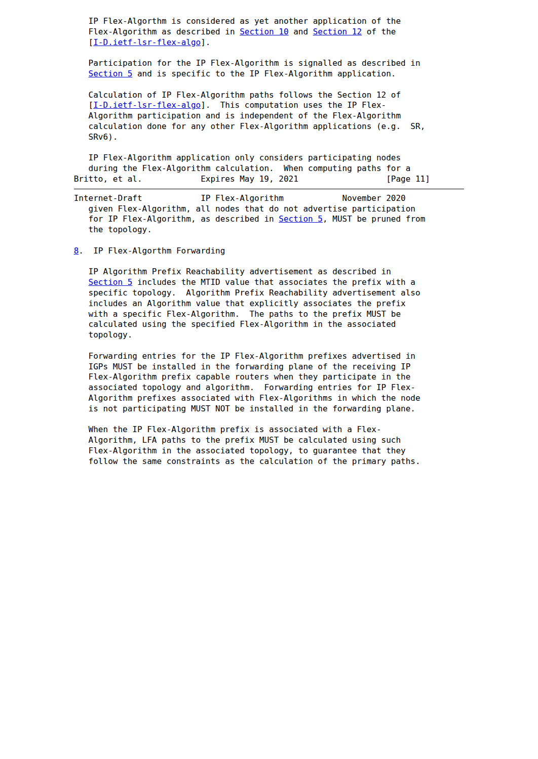IP Flex-Algorthm is considered as yet another application of the
   Flex-Algorithm as described in Section 10 and Section 12 of the
   [I-D.ietf-lsr-flex-algo].

   Participation for the IP Flex-Algorithm is signalled as described in
   Section 5 and is specific to the IP Flex-Algorithm application.

   Calculation of IP Flex-Algorithm paths follows the Section 12 of
   [I-D.ietf-lsr-flex-algo].  This computation uses the IP Flex-
   Algorithm participation and is independent of the Flex-Algorithm
   calculation done for any other Flex-Algorithm applications (e.g.  SR,
   SRv6).

   IP Flex-Algorithm application only considers participating nodes
   during the Flex-Algorithm calculation.  When computing paths for a
Britto, et al.            Expires May 19, 2021                  [Page 11]
Internet-Draft            IP Flex-Algorithm            November 2020
   given Flex-Algorithm, all nodes that do not advertise participation
   for IP Flex-Algorithm, as described in Section 5, MUST be pruned from
   the topology.

8.  IP Flex-Algorthm Forwarding

   IP Algorithm Prefix Reachability advertisement as described in
   Section 5 includes the MTID value that associates the prefix with a
   specific topology.  Algorithm Prefix Reachability advertisement also
   includes an Algorithm value that explicitly associates the prefix
   with a specific Flex-Algorithm.  The paths to the prefix MUST be
   calculated using the specified Flex-Algorithm in the associated
   topology.

   Forwarding entries for the IP Flex-Algorithm prefixes advertised in
   IGPs MUST be installed in the forwarding plane of the receiving IP
   Flex-Algorithm prefix capable routers when they participate in the
   associated topology and algorithm.  Forwarding entries for IP Flex-
   Algorithm prefixes associated with Flex-Algorithms in which the node
   is not participating MUST NOT be installed in the forwarding plane.

   When the IP Flex-Algorithm prefix is associated with a Flex-
   Algorithm, LFA paths to the prefix MUST be calculated using such
   Flex-Algorithm in the associated topology, to guarantee that they
   follow the same constraints as the calculation of the primary paths.